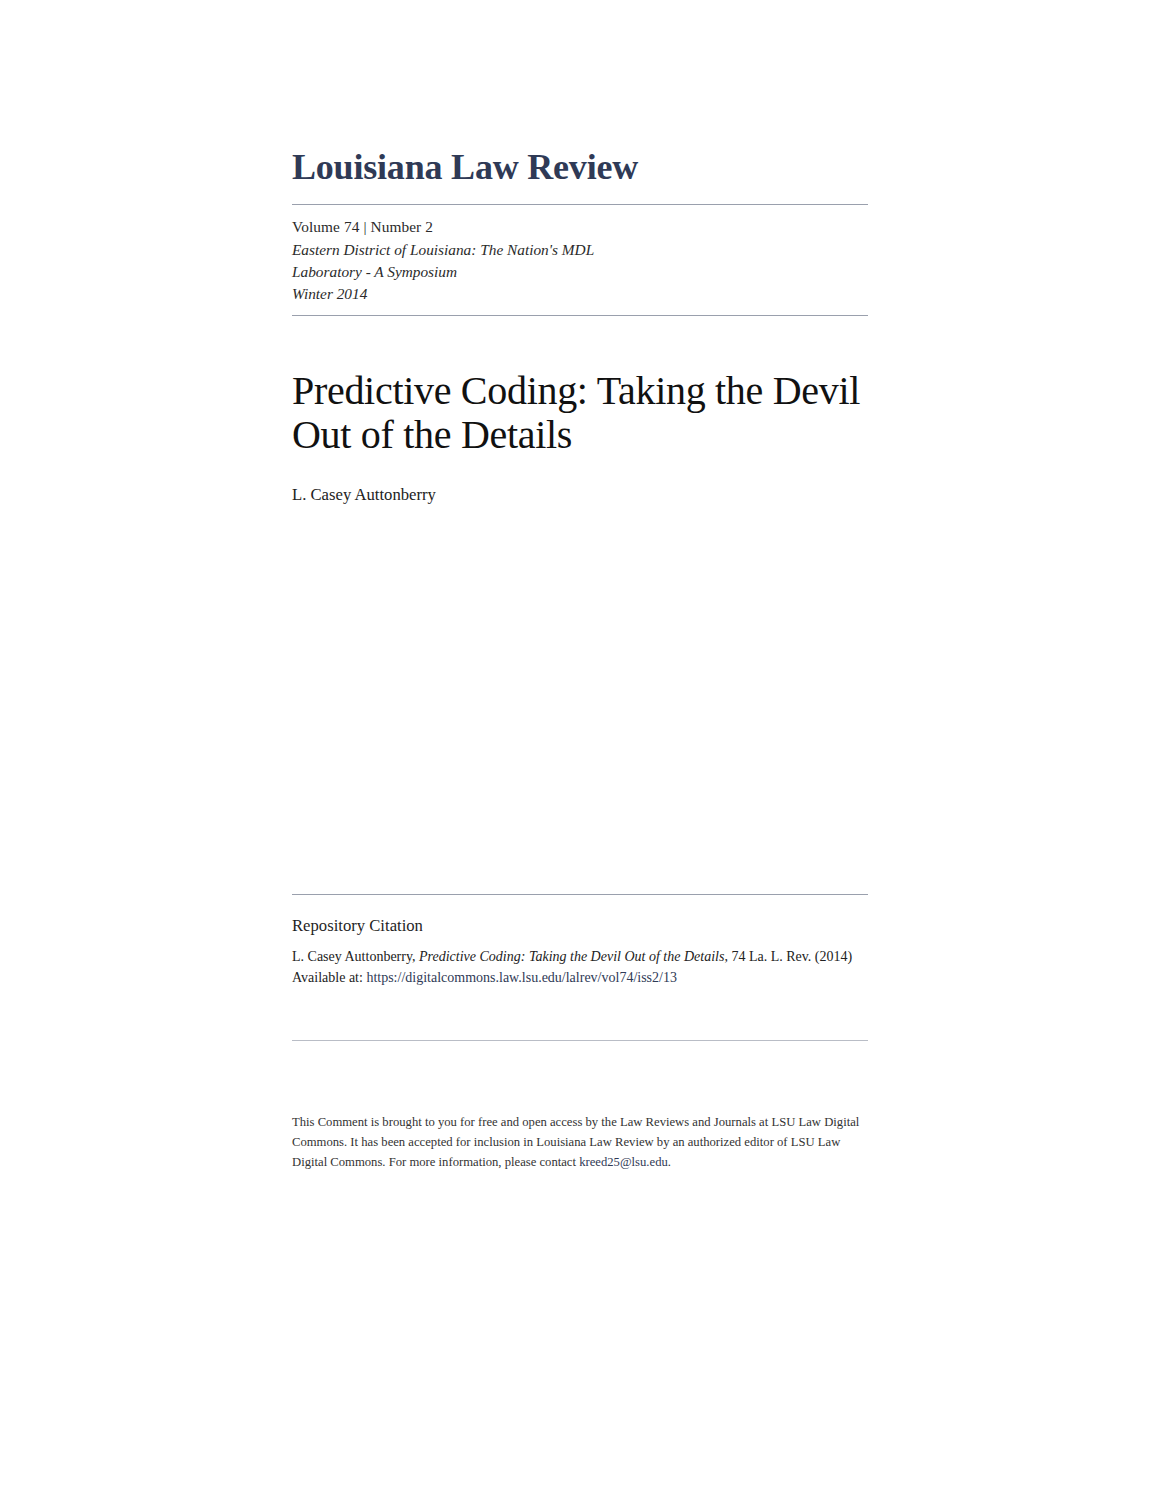Louisiana Law Review
Volume 74 | Number 2
Eastern District of Louisiana: The Nation's MDL
Laboratory - A Symposium
Winter 2014
Predictive Coding: Taking the Devil Out of the Details
L. Casey Auttonberry
Repository Citation
L. Casey Auttonberry, Predictive Coding: Taking the Devil Out of the Details, 74 La. L. Rev. (2014)
Available at: https://digitalcommons.law.lsu.edu/lalrev/vol74/iss2/13
This Comment is brought to you for free and open access by the Law Reviews and Journals at LSU Law Digital Commons. It has been accepted for inclusion in Louisiana Law Review by an authorized editor of LSU Law Digital Commons. For more information, please contact kreed25@lsu.edu.